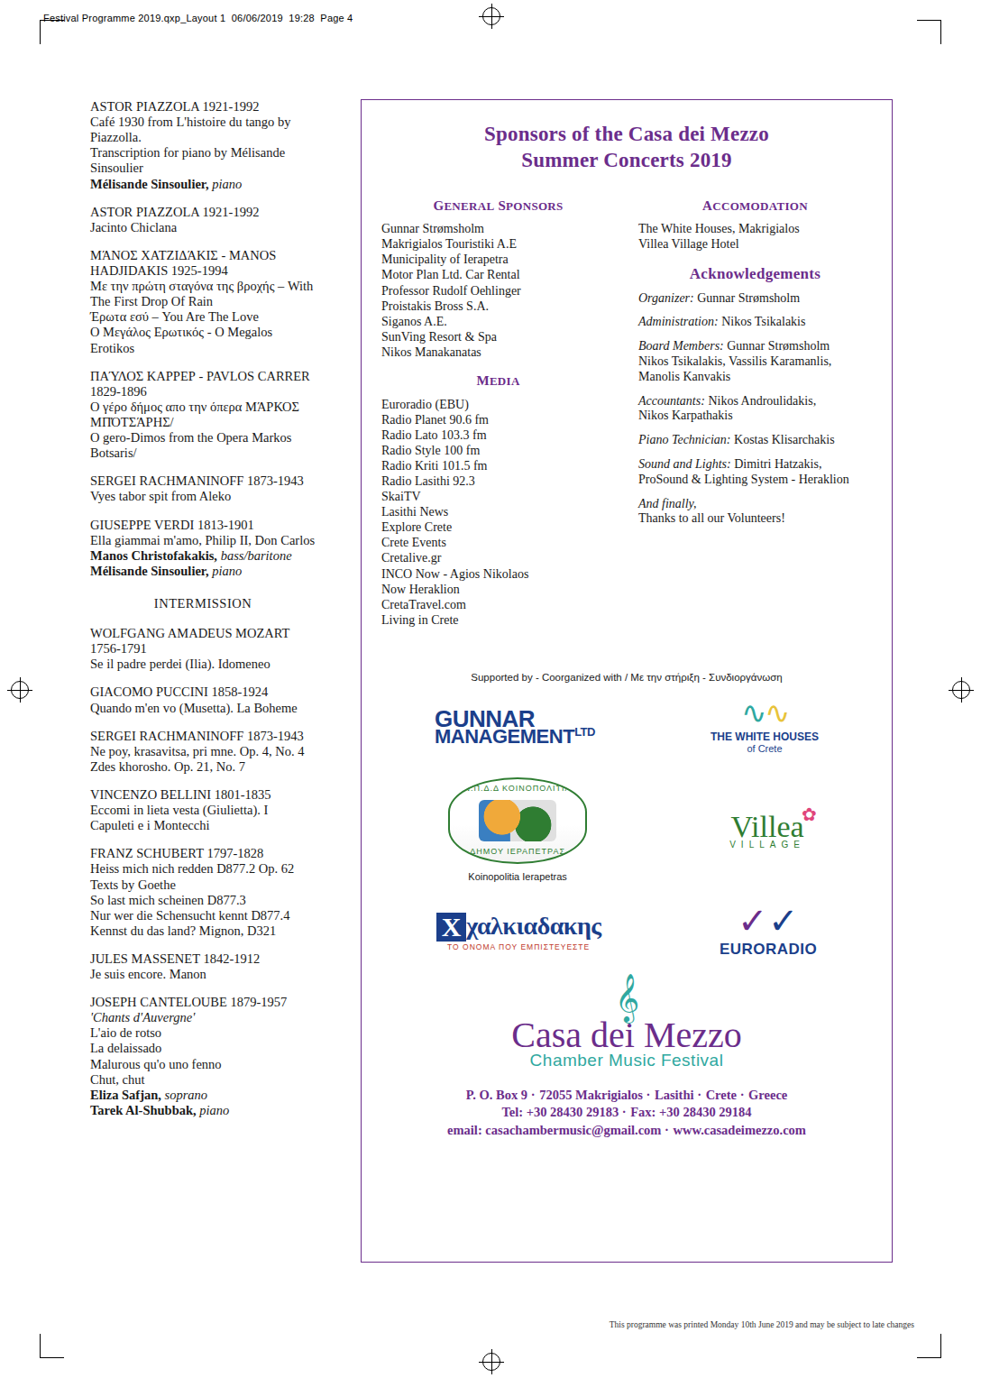Festival Programme 2019.qxp_Layout 1 06/06/2019 19:28 Page 4
ASTOR PIAZZOLA 1921-1992
Café 1930 from L'histoire du tango by Piazzolla.
Transcription for piano by Mélisande Sinsoulier
Mélisande Sinsoulier, piano
ASTOR PIAZZOLA 1921-1992
Jacinto Chiclana
ΜΆΝΟΣ ΧΑΤΖΙΔΆΚΙΣ - MANOS HADJIDAKIS 1925-1994
Με την πρώτη σταγόνα της βροχής – With The First Drop Of Rain
Έρωτα εσύ – You Are The Love
Ο Μεγάλος Ερωτικός - O Megalos Erotikos
ΠΑΎΛΟΣ ΚΑΡΡΕΡ - PAVLOS CARRER 1829-1896
Ο γέρο δήμος απο την όπερα ΜΆΡΚΟΣ ΜΠΌΤΣΆΡΗΣ/
O gero-Dimos from the Opera Markos Botsaris/
SERGEI RACHMANINOFF 1873-1943
Vyes tabor spit from Aleko
GIUSEPPE VERDI 1813-1901
Ella giammai m'amo, Philip II, Don Carlos
Manos Christofakakis, bass/baritone
Mélisande Sinsoulier, piano
INTERMISSION
WOLFGANG AMADEUS MOZART 1756-1791
Se il padre perdei (Ilia). Idomeneo
GIACOMO PUCCINI 1858-1924
Quando m'en vo (Musetta). La Boheme
SERGEI RACHMANINOFF 1873-1943
Ne poy, krasavitsa, pri mne. Op. 4, No. 4
Zdes khorosho. Op. 21, No. 7
VINCENZO BELLINI 1801-1835
Eccomi in lieta vesta (Giulietta). I Capuleti e i Montecchi
FRANZ SCHUBERT 1797-1828
Heiss mich nich redden D877.2 Op. 62
Texts by Goethe
So last mich scheinen D877.3
Nur wer die Schensucht kennt D877.4
Kennst du das land? Mignon, D321
JULES MASSENET 1842-1912
Je suis encore. Manon
JOSEPH CANTELOUBE 1879-1957
'Chants d'Auvergne'
L'aio de rotso
La delaissado
Malurous qu'o uno fenno
Chut, chut
Eliza Safjan, soprano
Tarek Al-Shubbak, piano
Sponsors of the Casa dei Mezzo
Summer Concerts 2019
GENERAL SPONSORS
Gunnar Strømsholm
Makrigialos Touristiki A.E
Municipality of Ierapetra
Motor Plan Ltd. Car Rental
Professor Rudolf Oehlinger
Proistakis Bross S.A.
Siganos A.E.
SunVing Resort & Spa
Nikos Manakanatas
MEDIA
Euroradio (EBU)
Radio Planet 90.6 fm
Radio Lato 103.3 fm
Radio Style 100 fm
Radio Kriti 101.5 fm
Radio Lasithi 92.3
SkaiTV
Lasithi News
Explore Crete
Crete Events
Cretalive.gr
INCO Now - Agios Nikolaos
Now Heraklion
CretaTravel.com
Living in Crete
ACCOMODATION
The White Houses, Makrigialos
Villea Village Hotel
Acknowledgements
Organizer: Gunnar Strømsholm
Administration: Nikos Tsikalakis
Board Members: Gunnar Strømsholm
Nikos Tsikalakis, Vassilis Karamanlis, Manolis Kanvakis
Accountants: Nikos Androulidakis,
Nikos Karpathakis
Piano Technician: Kostas Klisarchakis
Sound and Lights: Dimitri Hatzakis,
ProSound & Lighting System - Heraklion
And finally,
Thanks to all our Volunteers!
Supported by - Coorganized with / Με την στήριξη - Συνδιοργάνωση
GUNNAR MANAGEMENTLTD
∿∿
THE WHITE HOUSES
of Crete
Ν.Π.Δ.Δ ΚΟΙΝΟΠΟΛΙΤΙΑ
ΔΗΜΟΥ ΙΕΡΑΠΕΤΡΑΣ
Koinopolitia Ierapetras
Villea✿
VILLAGE
Xχαλκιαδακης
ΤΟ ΟΝΟΜΑ ΠΟΥ ΕΜΠΙΣΤΕΥΕΣΤΕ
✓✓
EURORADIO
𝄞
Casa dei Mezzo
Chamber Music Festival
P. O. Box 9 · 72055 Makrigialos · Lasithi · Crete · Greece
Tel: +30 28430 29183 · Fax: +30 28430 29184
email: casachambermusic@gmail.com · www.casadeimezzo.com
This programme was printed Monday 10th June 2019 and may be subject to late changes